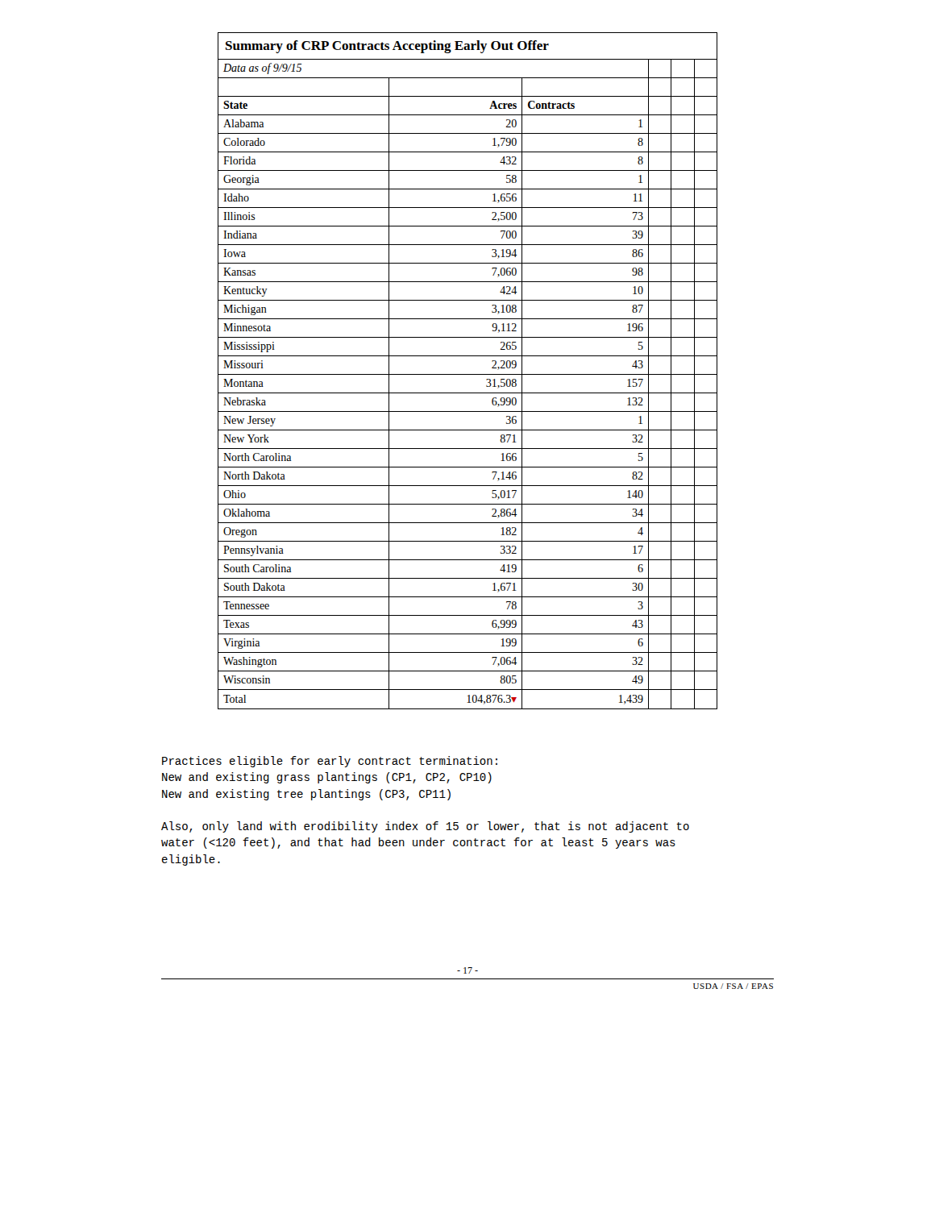| Summary of CRP Contracts Accepting Early Out Offer |
| Data as of 9/9/15 | | | |
| State | Acres | Contracts | | | |
| Alabama | 20 | 1 | | | |
| Colorado | 1,790 | 8 | | | |
| Florida | 432 | 8 | | | |
| Georgia | 58 | 1 | | | |
| Idaho | 1,656 | 11 | | | |
| Illinois | 2,500 | 73 | | | |
| Indiana | 700 | 39 | | | |
| Iowa | 3,194 | 86 | | | |
| Kansas | 7,060 | 98 | | | |
| Kentucky | 424 | 10 | | | |
| Michigan | 3,108 | 87 | | | |
| Minnesota | 9,112 | 196 | | | |
| Mississippi | 265 | 5 | | | |
| Missouri | 2,209 | 43 | | | |
| Montana | 31,508 | 157 | | | |
| Nebraska | 6,990 | 132 | | | |
| New Jersey | 36 | 1 | | | |
| New York | 871 | 32 | | | |
| North Carolina | 166 | 5 | | | |
| North Dakota | 7,146 | 82 | | | |
| Ohio | 5,017 | 140 | | | |
| Oklahoma | 2,864 | 34 | | | |
| Oregon | 182 | 4 | | | |
| Pennsylvania | 332 | 17 | | | |
| South Carolina | 419 | 6 | | | |
| South Dakota | 1,671 | 30 | | | |
| Tennessee | 78 | 3 | | | |
| Texas | 6,999 | 43 | | | |
| Virginia | 199 | 6 | | | |
| Washington | 7,064 | 32 | | | |
| Wisconsin | 805 | 49 | | | |
| Total | 104,876.3 ▾ | 1,439 | | | |
Practices eligible for early contract termination: New and existing grass plantings (CP1, CP2, CP10) New and existing tree plantings (CP3, CP11) Also, only land with erodibility index of 15 or lower, that is not adjacent to water (<120 feet), and that had been under contract for at least 5 years was eligible.
- 17 -
USDA / FSA / EPAS